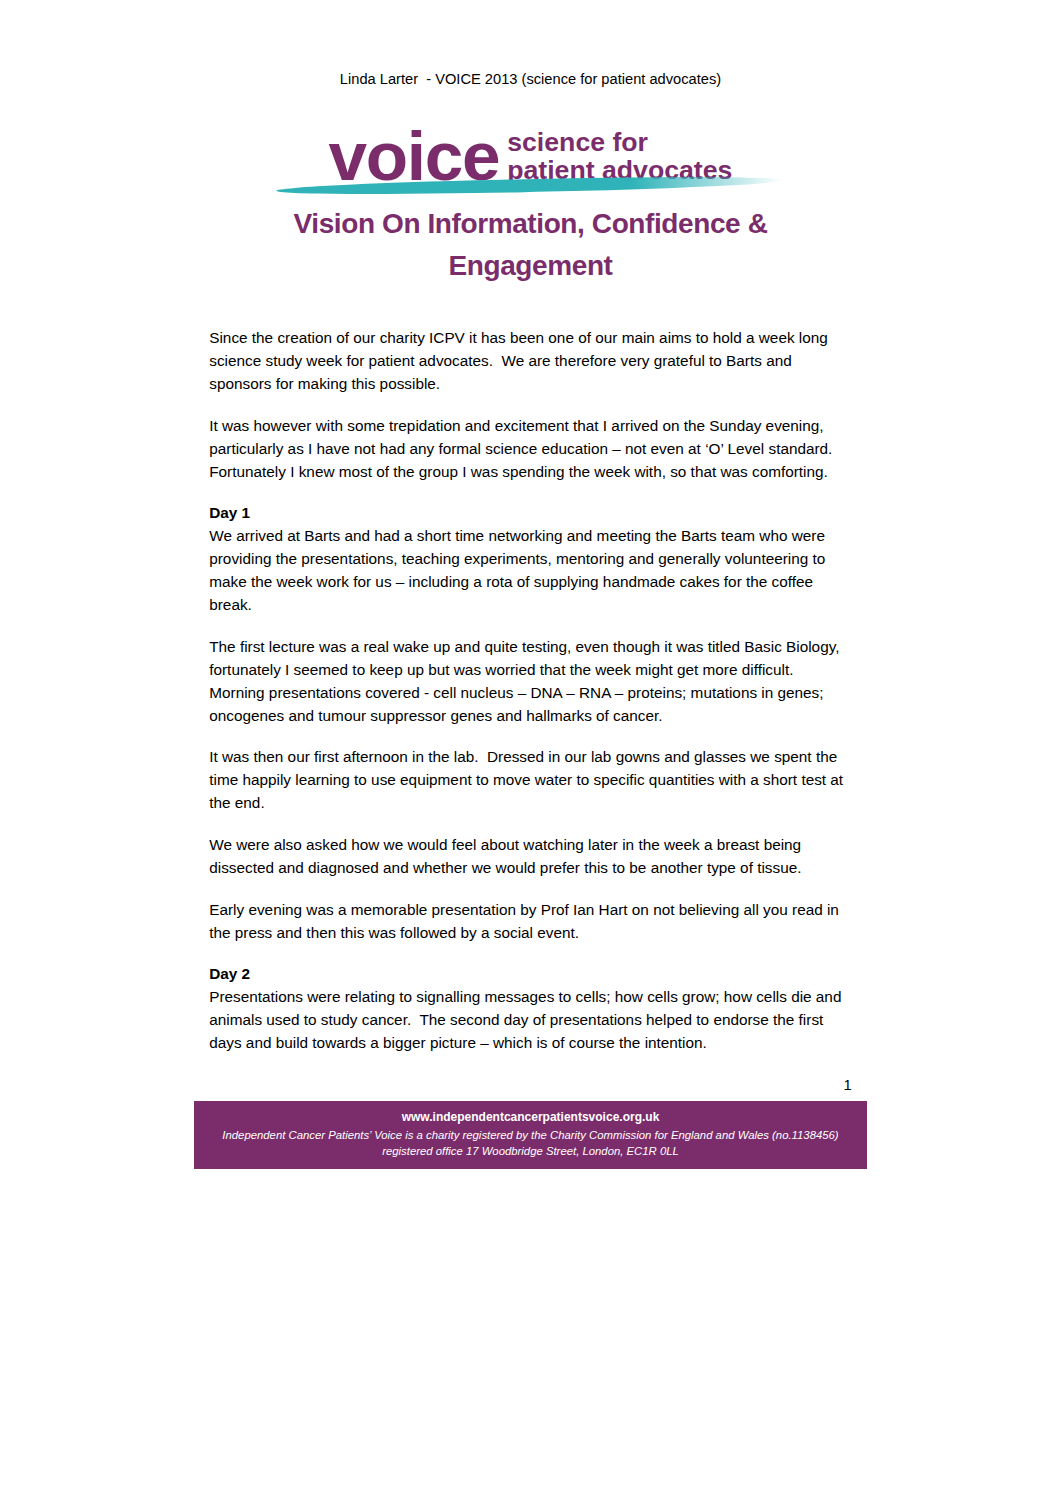Linda Larter - VOICE 2013 (science for patient advocates)
voice
science for
patient advocates
Vision On Information, Confidence & Engagement
Since the creation of our charity ICPV it has been one of our main aims to hold a week long science study week for patient advocates. We are therefore very grateful to Barts and sponsors for making this possible.
It was however with some trepidation and excitement that I arrived on the Sunday evening, particularly as I have not had any formal science education – not even at ‘O’ Level standard. Fortunately I knew most of the group I was spending the week with, so that was comforting.
Day 1
We arrived at Barts and had a short time networking and meeting the Barts team who were providing the presentations, teaching experiments, mentoring and generally volunteering to make the week work for us – including a rota of supplying handmade cakes for the coffee break.
The first lecture was a real wake up and quite testing, even though it was titled Basic Biology, fortunately I seemed to keep up but was worried that the week might get more difficult. Morning presentations covered - cell nucleus – DNA – RNA – proteins; mutations in genes; oncogenes and tumour suppressor genes and hallmarks of cancer.
It was then our first afternoon in the lab. Dressed in our lab gowns and glasses we spent the time happily learning to use equipment to move water to specific quantities with a short test at the end.
We were also asked how we would feel about watching later in the week a breast being dissected and diagnosed and whether we would prefer this to be another type of tissue.
Early evening was a memorable presentation by Prof Ian Hart on not believing all you read in the press and then this was followed by a social event.
Day 2
Presentations were relating to signalling messages to cells; how cells grow; how cells die and animals used to study cancer. The second day of presentations helped to endorse the first days and build towards a bigger picture – which is of course the intention.
1
www.independentcancerpatientsvoice.org.uk
Independent Cancer Patients’ Voice is a charity registered by the Charity Commission for England and Wales (no.1138456)
registered office 17 Woodbridge Street, London, EC1R 0LL